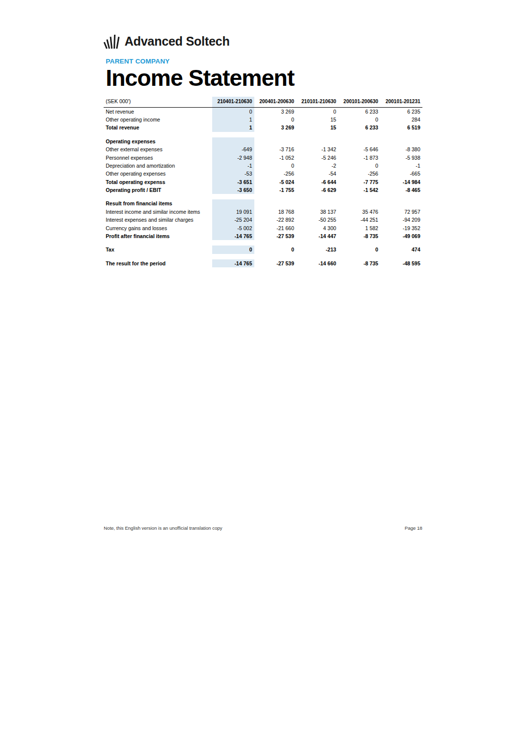Advanced Soltech
PARENT COMPANY
Income Statement
| (SEK 000') | 210401-210630 | 200401-200630 | 210101-210630 | 200101-200630 | 200101-201231 |
| --- | --- | --- | --- | --- | --- |
| Net revenue | 0 | 3 269 | 0 | 6 233 | 6 235 |
| Other operating income | 1 | 0 | 15 | 0 | 284 |
| Total revenue | 1 | 3 269 | 15 | 6 233 | 6 519 |
| Operating expenses | | | | | |
| Other external expenses | -649 | -3 716 | -1 342 | -5 646 | -8 380 |
| Personnel expenses | -2 948 | -1 052 | -5 246 | -1 873 | -5 938 |
| Depreciation and amortization | -1 | 0 | -2 | 0 | -1 |
| Other operating expenses | -53 | -256 | -54 | -256 | -665 |
| Total operating expenss | -3 651 | -5 024 | -6 644 | -7 775 | -14 984 |
| Operating profit / EBIT | -3 650 | -1 755 | -6 629 | -1 542 | -8 465 |
| Result from financial items | | | | | |
| Interest income and similar income items | 19 091 | 18 768 | 38 137 | 35 476 | 72 957 |
| Interest expenses and similar charges | -25 204 | -22 892 | -50 255 | -44 251 | -94 209 |
| Currency gains and losses | -5 002 | -21 660 | 4 300 | 1 582 | -19 352 |
| Profit after financial items | -14 765 | -27 539 | -14 447 | -8 735 | -49 069 |
| Tax | 0 | 0 | -213 | 0 | 474 |
| The result for the period | -14 765 | -27 539 | -14 660 | -8 735 | -48 595 |
Note, this English version is an unofficial translation copy
Page 18